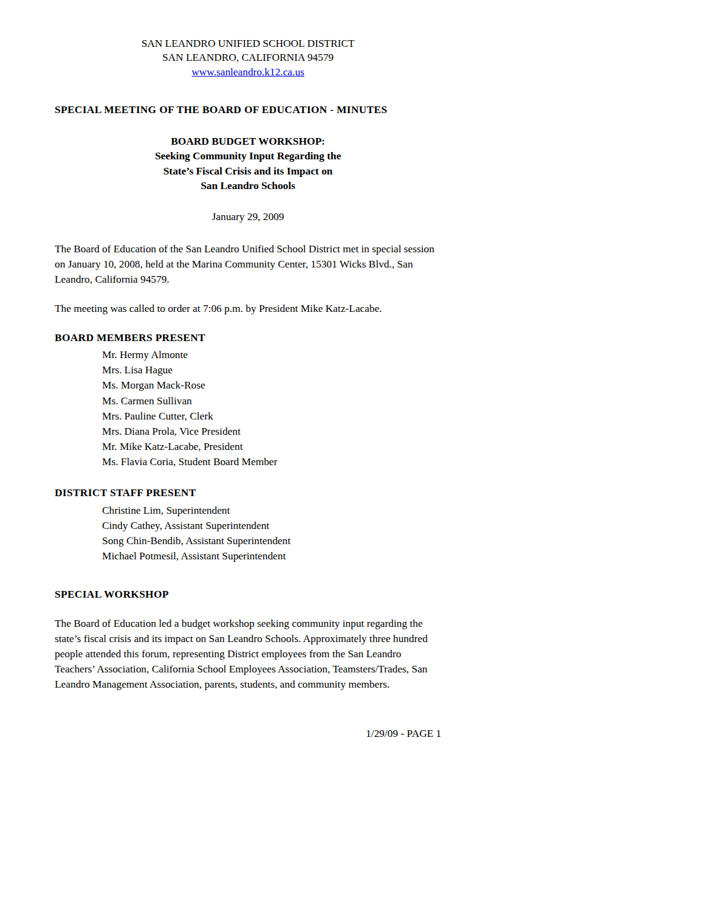SAN LEANDRO UNIFIED SCHOOL DISTRICT
SAN LEANDRO, CALIFORNIA 94579
www.sanleandro.k12.ca.us
SPECIAL MEETING OF THE BOARD OF EDUCATION - MINUTES
BOARD BUDGET WORKSHOP:
Seeking Community Input Regarding the
State’s Fiscal Crisis and its Impact on
San Leandro Schools
January 29, 2009
The Board of Education of the San Leandro Unified School District met in special session on January 10, 2008, held at the Marina Community Center, 15301 Wicks Blvd., San Leandro, California 94579.
The meeting was called to order at 7:06 p.m. by President Mike Katz-Lacabe.
BOARD MEMBERS PRESENT
Mr. Hermy Almonte
Mrs. Lisa Hague
Ms. Morgan Mack-Rose
Ms. Carmen Sullivan
Mrs. Pauline Cutter, Clerk
Mrs. Diana Prola, Vice President
Mr. Mike Katz-Lacabe, President
Ms. Flavia Coria, Student Board Member
DISTRICT STAFF PRESENT
Christine Lim, Superintendent
Cindy Cathey, Assistant Superintendent
Song Chin-Bendib, Assistant Superintendent
Michael Potmesil, Assistant Superintendent
SPECIAL WORKSHOP
The Board of Education led a budget workshop seeking community input regarding the state’s fiscal crisis and its impact on San Leandro Schools. Approximately three hundred people attended this forum, representing District employees from the San Leandro Teachers’ Association, California School Employees Association, Teamsters/Trades, San Leandro Management Association, parents, students, and community members.
1/29/09 - PAGE 1